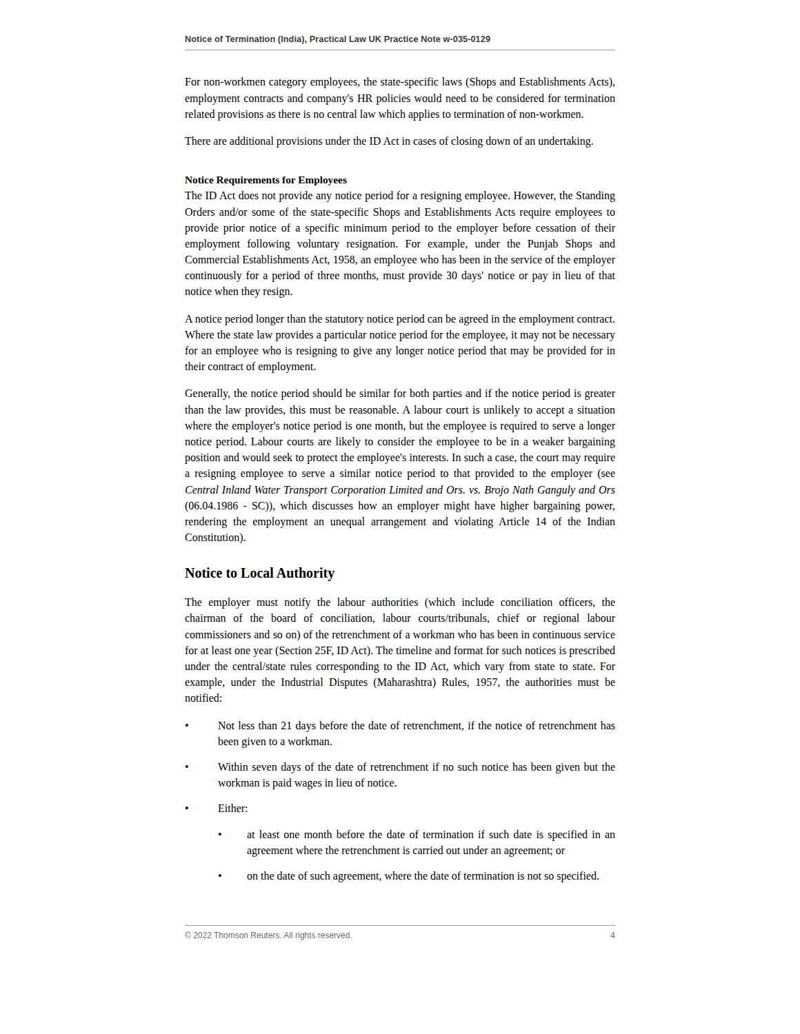Notice of Termination (India), Practical Law UK Practice Note w-035-0129
For non-workmen category employees, the state-specific laws (Shops and Establishments Acts), employment contracts and company's HR policies would need to be considered for termination related provisions as there is no central law which applies to termination of non-workmen.
There are additional provisions under the ID Act in cases of closing down of an undertaking.
Notice Requirements for Employees
The ID Act does not provide any notice period for a resigning employee. However, the Standing Orders and/or some of the state-specific Shops and Establishments Acts require employees to provide prior notice of a specific minimum period to the employer before cessation of their employment following voluntary resignation. For example, under the Punjab Shops and Commercial Establishments Act, 1958, an employee who has been in the service of the employer continuously for a period of three months, must provide 30 days' notice or pay in lieu of that notice when they resign.
A notice period longer than the statutory notice period can be agreed in the employment contract. Where the state law provides a particular notice period for the employee, it may not be necessary for an employee who is resigning to give any longer notice period that may be provided for in their contract of employment.
Generally, the notice period should be similar for both parties and if the notice period is greater than the law provides, this must be reasonable. A labour court is unlikely to accept a situation where the employer's notice period is one month, but the employee is required to serve a longer notice period. Labour courts are likely to consider the employee to be in a weaker bargaining position and would seek to protect the employee's interests. In such a case, the court may require a resigning employee to serve a similar notice period to that provided to the employer (see Central Inland Water Transport Corporation Limited and Ors. vs. Brojo Nath Ganguly and Ors (06.04.1986 - SC)), which discusses how an employer might have higher bargaining power, rendering the employment an unequal arrangement and violating Article 14 of the Indian Constitution).
Notice to Local Authority
The employer must notify the labour authorities (which include conciliation officers, the chairman of the board of conciliation, labour courts/tribunals, chief or regional labour commissioners and so on) of the retrenchment of a workman who has been in continuous service for at least one year (Section 25F, ID Act). The timeline and format for such notices is prescribed under the central/state rules corresponding to the ID Act, which vary from state to state. For example, under the Industrial Disputes (Maharashtra) Rules, 1957, the authorities must be notified:
Not less than 21 days before the date of retrenchment, if the notice of retrenchment has been given to a workman.
Within seven days of the date of retrenchment if no such notice has been given but the workman is paid wages in lieu of notice.
Either:
at least one month before the date of termination if such date is specified in an agreement where the retrenchment is carried out under an agreement; or
on the date of such agreement, where the date of termination is not so specified.
© 2022 Thomson Reuters. All rights reserved. 4